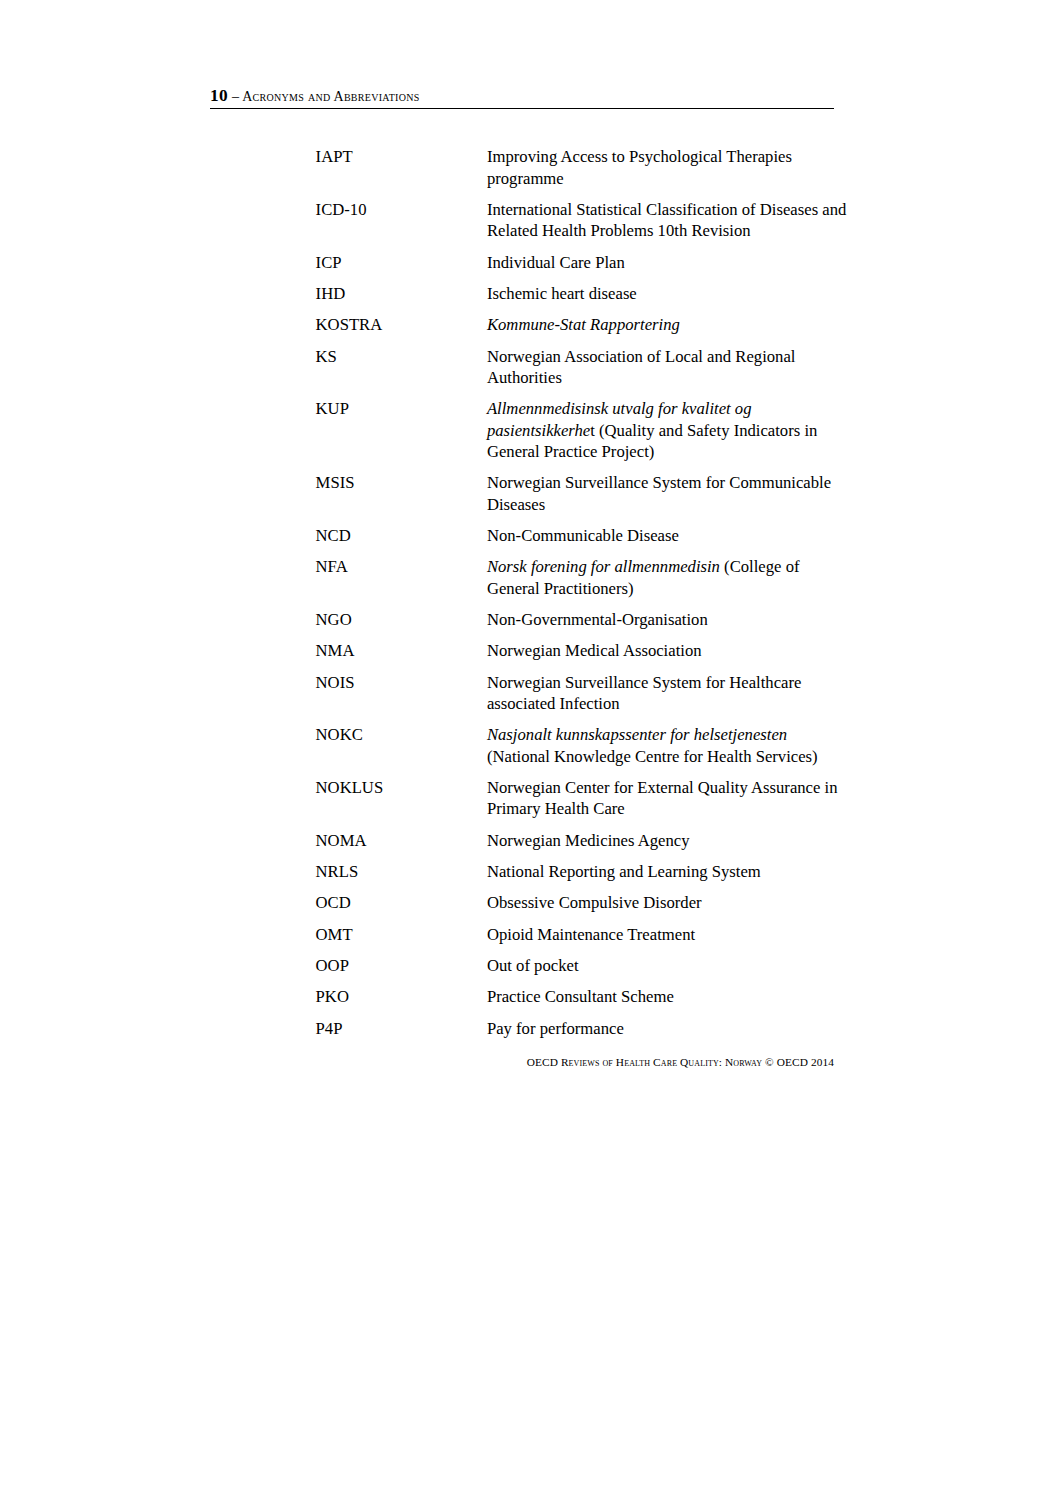10 – Acronyms and Abbreviations
| IAPT | Improving Access to Psychological Therapies programme |
| ICD-10 | International Statistical Classification of Diseases and Related Health Problems 10th Revision |
| ICP | Individual Care Plan |
| IHD | Ischemic heart disease |
| KOSTRA | Kommune-Stat Rapportering |
| KS | Norwegian Association of Local and Regional Authorities |
| KUP | Allmennmedisinsk utvalg for kvalitet og pasientsikkerhe t (Quality and Safety Indicators in General Practice Project) |
| MSIS | Norwegian Surveillance System for Communicable Diseases |
| NCD | Non-Communicable Disease |
| NFA | Norsk forening for allmennmedisin (College of General Practitioners) |
| NGO | Non-Governmental-Organisation |
| NMA | Norwegian Medical Association |
| NOIS | Norwegian Surveillance System for Healthcare associated Infection |
| NOKC | Nasjonalt kunnskapssenter for helsetjenesten (National Knowledge Centre for Health Services) |
| NOKLUS | Norwegian Center for External Quality Assurance in Primary Health Care |
| NOMA | Norwegian Medicines Agency |
| NRLS | National Reporting and Learning System |
| OCD | Obsessive Compulsive Disorder |
| OMT | Opioid Maintenance Treatment |
| OOP | Out of pocket |
| PKO | Practice Consultant Scheme |
| P4P | Pay for performance |
OECD Reviews of Health Care Quality: Norway © OECD 2014